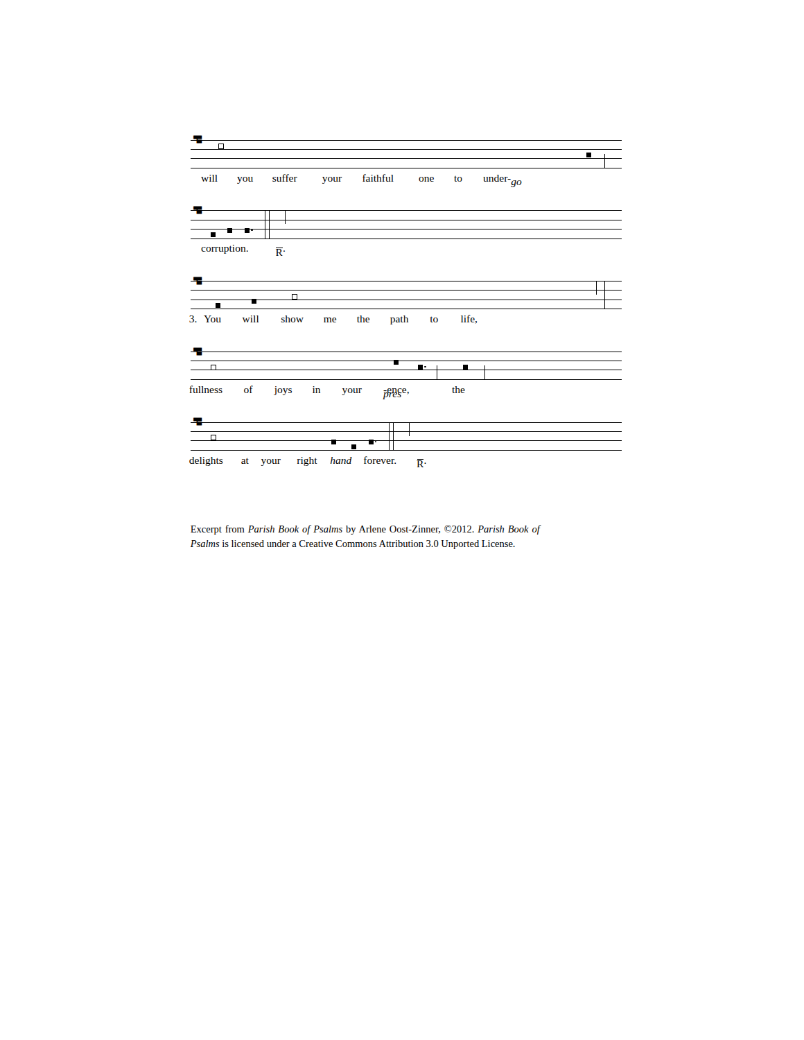𝇑
will you suffer your faithful one to under-go
𝇑
corruption. R.
𝇑
3. You will show me the path to life,
𝇑
fullness of joys in your pres-ence, the
𝇑
delights at your right hand forever. R.
Excerpt from Parish Book of Psalms by Arlene Oost-Zinner, ©2012. Parish Book of Psalms is licensed under a Creative Commons Attribution 3.0 Unported License.